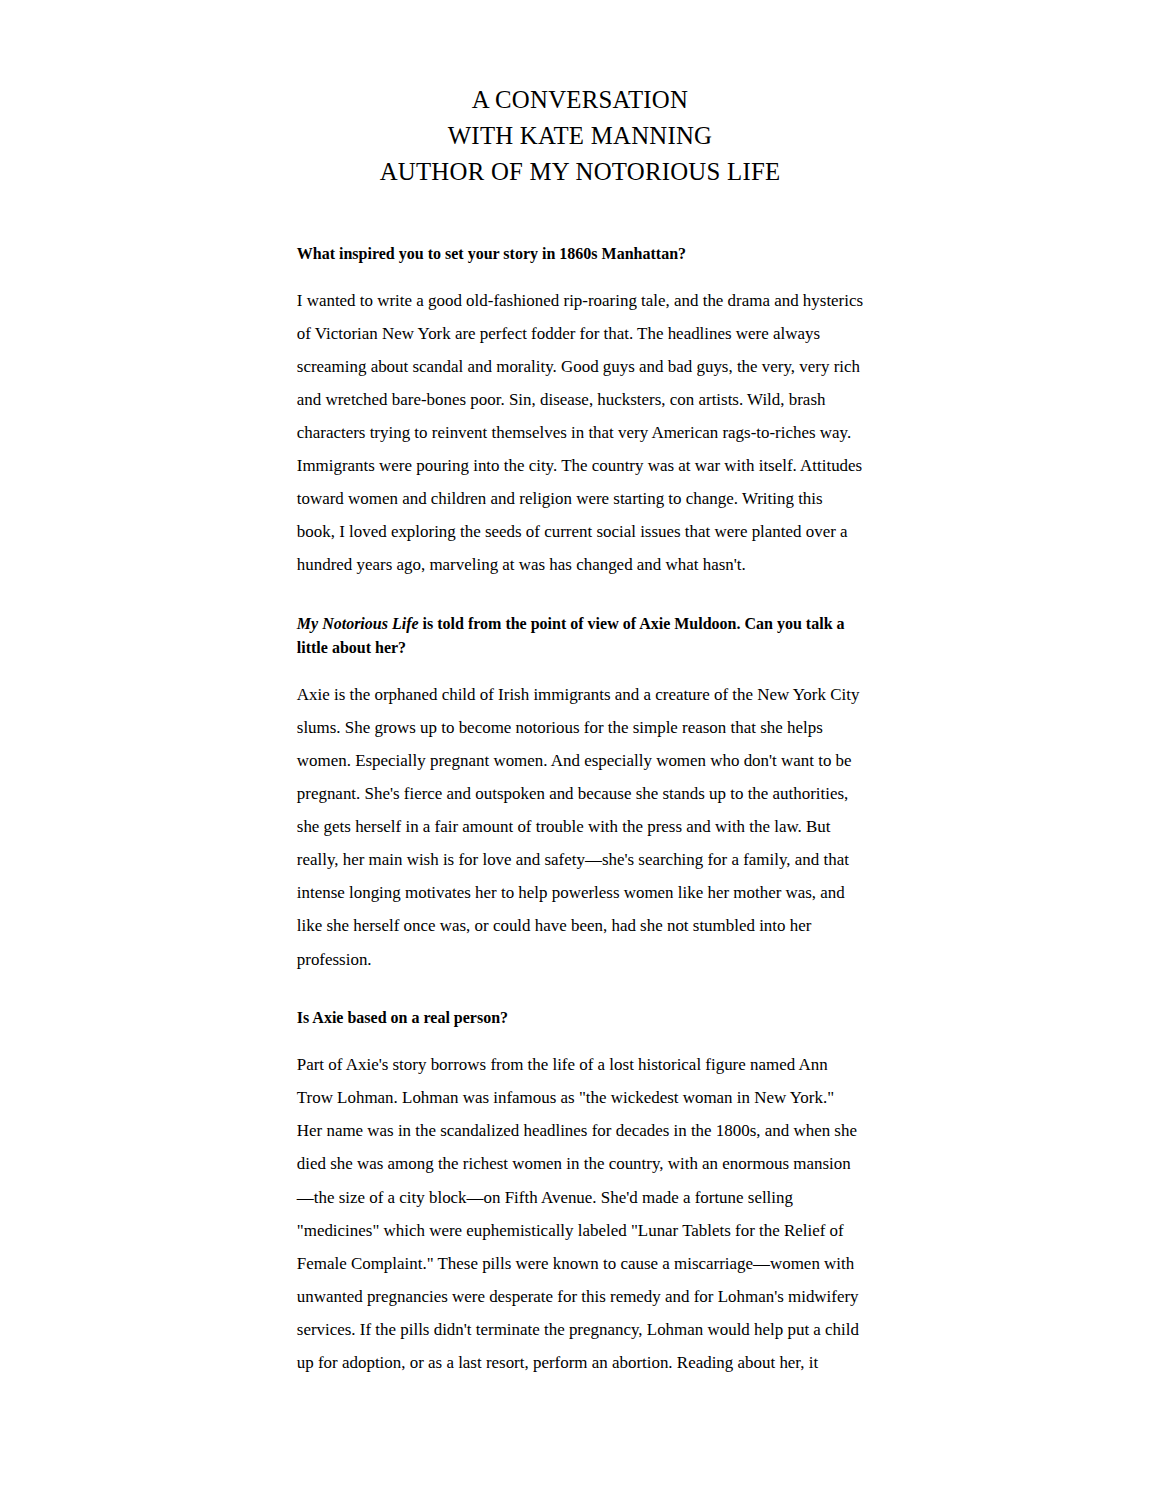A CONVERSATION WITH KATE MANNING AUTHOR OF MY NOTORIOUS LIFE
What inspired you to set your story in 1860s Manhattan?
I wanted to write a good old-fashioned rip-roaring tale, and the drama and hysterics of Victorian New York are perfect fodder for that. The headlines were always screaming about scandal and morality. Good guys and bad guys, the very, very rich and wretched bare-bones poor. Sin, disease, hucksters, con artists. Wild, brash characters trying to reinvent themselves in that very American rags-to-riches way. Immigrants were pouring into the city. The country was at war with itself. Attitudes toward women and children and religion were starting to change. Writing this book, I loved exploring the seeds of current social issues that were planted over a hundred years ago, marveling at was has changed and what hasn't.
My Notorious Life is told from the point of view of Axie Muldoon. Can you talk a little about her?
Axie is the orphaned child of Irish immigrants and a creature of the New York City slums. She grows up to become notorious for the simple reason that she helps women. Especially pregnant women. And especially women who don't want to be pregnant. She's fierce and outspoken and because she stands up to the authorities, she gets herself in a fair amount of trouble with the press and with the law. But really, her main wish is for love and safety—she's searching for a family, and that intense longing motivates her to help powerless women like her mother was, and like she herself once was, or could have been, had she not stumbled into her profession.
Is Axie based on a real person?
Part of Axie's story borrows from the life of a lost historical figure named Ann Trow Lohman. Lohman was infamous as "the wickedest woman in New York." Her name was in the scandalized headlines for decades in the 1800s, and when she died she was among the richest women in the country, with an enormous mansion—the size of a city block—on Fifth Avenue. She'd made a fortune selling "medicines" which were euphemistically labeled "Lunar Tablets for the Relief of Female Complaint." These pills were known to cause a miscarriage—women with unwanted pregnancies were desperate for this remedy and for Lohman's midwifery services. If the pills didn't terminate the pregnancy, Lohman would help put a child up for adoption, or as a last resort, perform an abortion. Reading about her, it